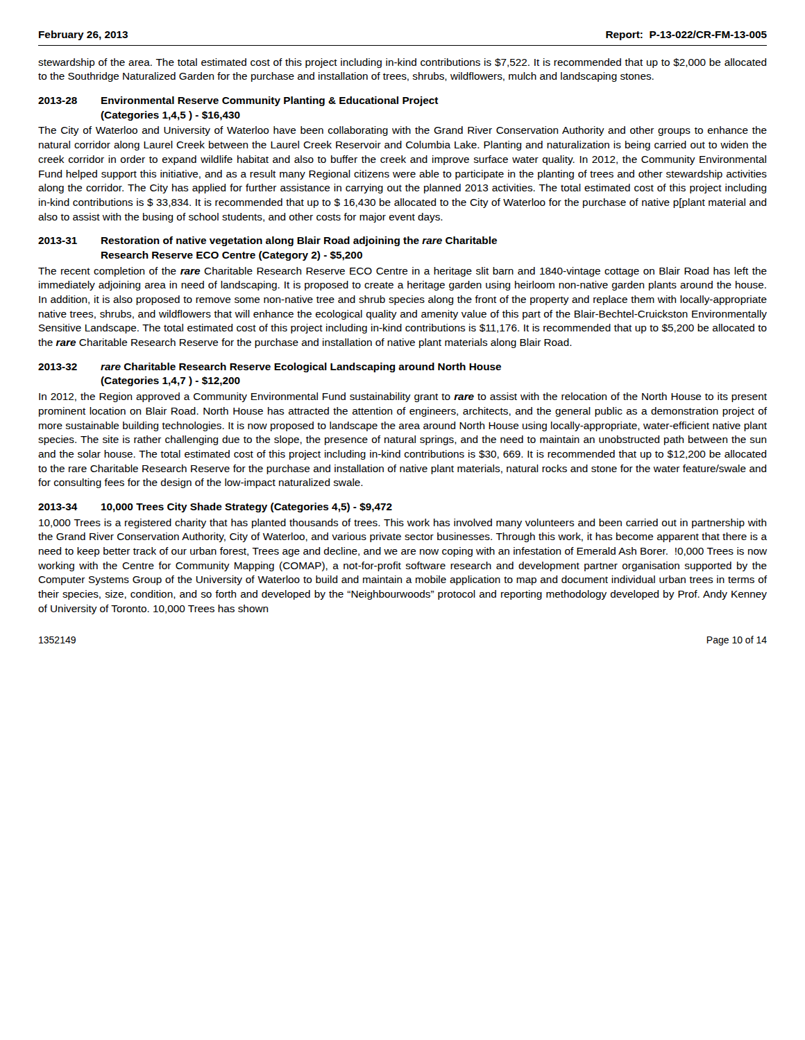February 26, 2013 Report: P-13-022/CR-FM-13-005
stewardship of the area. The total estimated cost of this project including in-kind contributions is $7,522. It is recommended that up to $2,000 be allocated to the Southridge Naturalized Garden for the purchase and installation of trees, shrubs, wildflowers, mulch and landscaping stones.
2013-28 Environmental Reserve Community Planting & Educational Project(Categories 1,4,5 ) - $16,430
The City of Waterloo and University of Waterloo have been collaborating with the Grand River Conservation Authority and other groups to enhance the natural corridor along Laurel Creek between the Laurel Creek Reservoir and Columbia Lake. Planting and naturalization is being carried out to widen the creek corridor in order to expand wildlife habitat and also to buffer the creek and improve surface water quality. In 2012, the Community Environmental Fund helped support this initiative, and as a result many Regional citizens were able to participate in the planting of trees and other stewardship activities along the corridor. The City has applied for further assistance in carrying out the planned 2013 activities. The total estimated cost of this project including in-kind contributions is $ 33,834. It is recommended that up to $ 16,430 be allocated to the City of Waterloo for the purchase of native p[plant material and also to assist with the busing of school students, and other costs for major event days.
2013-31 Restoration of native vegetation along Blair Road adjoining the rare CharitableResearch Reserve ECO Centre (Category 2) - $5,200
The recent completion of the rare Charitable Research Reserve ECO Centre in a heritage slit barn and 1840-vintage cottage on Blair Road has left the immediately adjoining area in need of landscaping. It is proposed to create a heritage garden using heirloom non-native garden plants around the house. In addition, it is also proposed to remove some non-native tree and shrub species along the front of the property and replace them with locally-appropriate native trees, shrubs, and wildflowers that will enhance the ecological quality and amenity value of this part of the Blair-Bechtel-Cruickston Environmentally Sensitive Landscape. The total estimated cost of this project including in-kind contributions is $11,176. It is recommended that up to $5,200 be allocated to the rare Charitable Research Reserve for the purchase and installation of native plant materials along Blair Road.
2013-32 rare Charitable Research Reserve Ecological Landscaping around North House(Categories 1,4,7 ) - $12,200
In 2012, the Region approved a Community Environmental Fund sustainability grant to rare to assist with the relocation of the North House to its present prominent location on Blair Road. North House has attracted the attention of engineers, architects, and the general public as a demonstration project of more sustainable building technologies. It is now proposed to landscape the area around North House using locally-appropriate, water-efficient native plant species. The site is rather challenging due to the slope, the presence of natural springs, and the need to maintain an unobstructed path between the sun and the solar house. The total estimated cost of this project including in-kind contributions is $30, 669. It is recommended that up to $12,200 be allocated to the rare Charitable Research Reserve for the purchase and installation of native plant materials, natural rocks and stone for the water feature/swale and for consulting fees for the design of the low-impact naturalized swale.
2013-3410,000 Trees City Shade Strategy (Categories 4,5) - $9,472
10,000 Trees is a registered charity that has planted thousands of trees. This work has involved many volunteers and been carried out in partnership with the Grand River Conservation Authority, City of Waterloo, and various private sector businesses. Through this work, it has become apparent that there is a need to keep better track of our urban forest, Trees age and decline, and we are now coping with an infestation of Emerald Ash Borer. !0,000 Trees is now working with the Centre for Community Mapping (COMAP), a not-for-profit software research and development partner organisation supported by the Computer Systems Group of the University of Waterloo to build and maintain a mobile application to map and document individual urban trees in terms of their species, size, condition, and so forth and developed by the “Neighbourwoods” protocol and reporting methodology developed by Prof. Andy Kenney of University of Toronto. 10,000 Trees has shown
1352149 Page 10 of 14